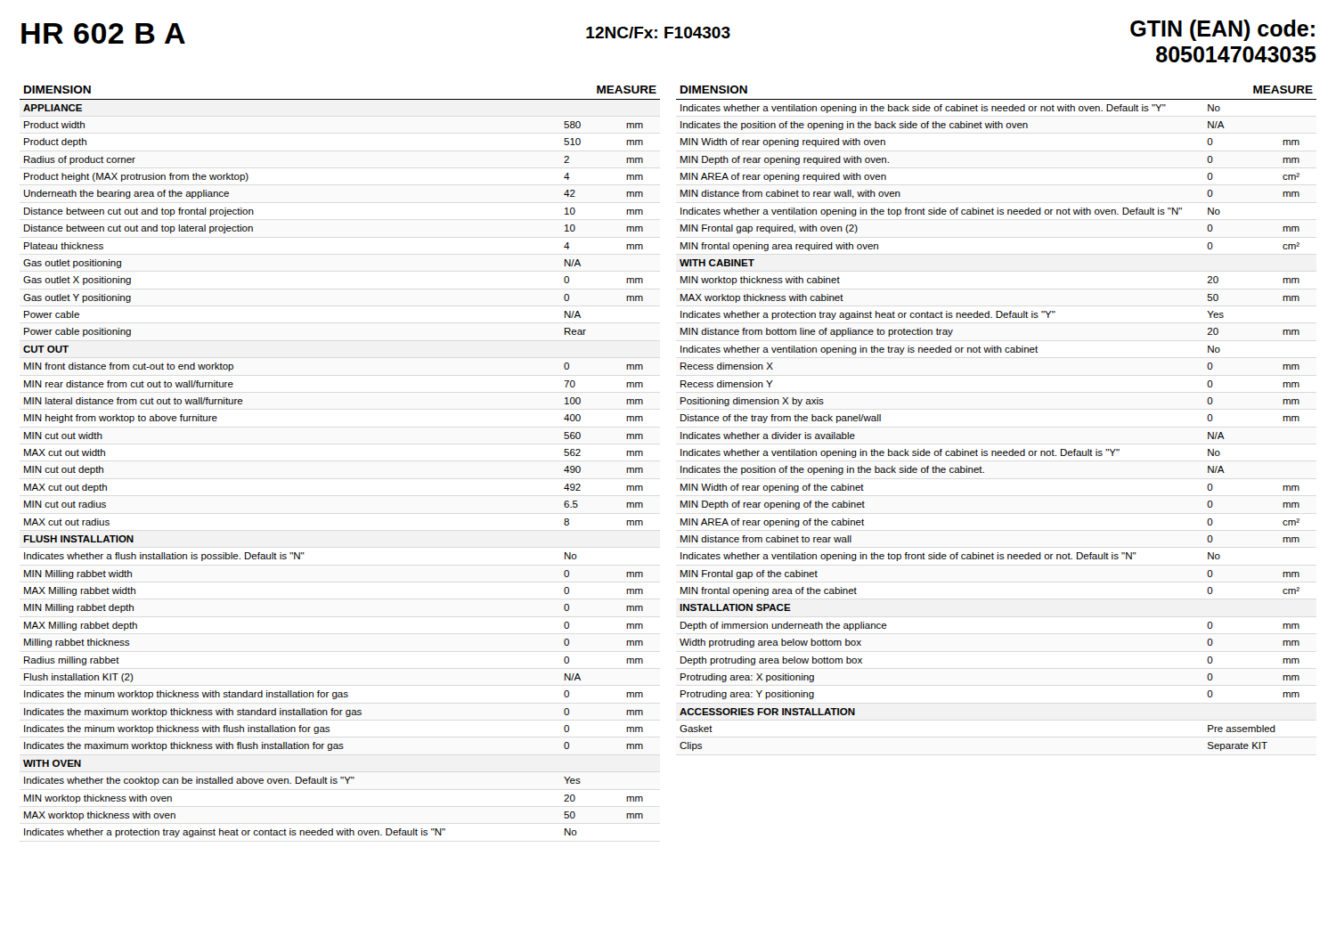HR 602 B A
12NC/Fx: F104303
GTIN (EAN) code:
8050147043035
| DIMENSION | MEASURE |
| --- | --- |
| APPLIANCE |
| Product width | 580 | mm |
| Product depth | 510 | mm |
| Radius of product corner | 2 | mm |
| Product height (MAX protrusion from the worktop) | 4 | mm |
| Underneath the bearing area of the appliance | 42 | mm |
| Distance between cut out and top frontal projection | 10 | mm |
| Distance between cut out and top lateral projection | 10 | mm |
| Plateau thickness | 4 | mm |
| Gas outlet positioning | N/A | |
| Gas outlet X positioning | 0 | mm |
| Gas outlet Y positioning | 0 | mm |
| Power cable | N/A | |
| Power cable positioning | Rear | |
| CUT OUT |
| MIN front distance from cut-out to end worktop | 0 | mm |
| MIN rear distance from cut out to wall/furniture | 70 | mm |
| MIN lateral distance from cut out to wall/furniture | 100 | mm |
| MIN height from worktop to above furniture | 400 | mm |
| MIN cut out width | 560 | mm |
| MAX cut out width | 562 | mm |
| MIN cut out depth | 490 | mm |
| MAX cut out depth | 492 | mm |
| MIN cut out radius | 6.5 | mm |
| MAX cut out radius | 8 | mm |
| FLUSH INSTALLATION |
| Indicates whether a flush installation is possible. Default is "N" | No | |
| MIN Milling rabbet width | 0 | mm |
| MAX Milling rabbet width | 0 | mm |
| MIN Milling rabbet depth | 0 | mm |
| MAX Milling rabbet depth | 0 | mm |
| Milling rabbet thickness | 0 | mm |
| Radius milling rabbet | 0 | mm |
| Flush installation KIT (2) | N/A | |
| Indicates the minum worktop thickness with standard installation for gas | 0 | mm |
| Indicates the maximum worktop thickness with standard installation for gas | 0 | mm |
| Indicates the minum worktop thickness with flush installation for gas | 0 | mm |
| Indicates the maximum worktop thickness with flush installation for gas | 0 | mm |
| WITH OVEN |
| Indicates whether the cooktop can be installed above oven. Default is "Y" | Yes | |
| MIN worktop thickness with oven | 20 | mm |
| MAX worktop thickness with oven | 50 | mm |
| Indicates whether a protection tray against heat or contact is needed with oven. Default is "N" | No | |
| DIMENSION | MEASURE |
| --- | --- |
| Indicates whether a ventilation opening in the back side of cabinet is needed or not with oven. Default is "Y" | No | |
| Indicates the position of the opening in the back side of the cabinet with oven | N/A | |
| MIN Width of rear opening required with oven | 0 | mm |
| MIN Depth of rear opening required with oven. | 0 | mm |
| MIN AREA of rear opening required with oven | 0 | cm² |
| MIN distance from cabinet to rear wall, with oven | 0 | mm |
| Indicates whether a ventilation opening in the top front side of cabinet is needed or not with oven. Default is "N" | No | |
| MIN Frontal gap required, with oven (2) | 0 | mm |
| MIN frontal opening area required with oven | 0 | cm² |
| WITH CABINET |
| MIN worktop thickness with cabinet | 20 | mm |
| MAX worktop thickness with cabinet | 50 | mm |
| Indicates whether a protection tray against heat or contact is needed. Default is "Y" | Yes | |
| MIN distance from bottom line of appliance to protection tray | 20 | mm |
| Indicates whether a ventilation opening in the tray is needed or not with cabinet | No | |
| Recess dimension X | 0 | mm |
| Recess dimension Y | 0 | mm |
| Positioning dimension X by axis | 0 | mm |
| Distance of the tray from the back panel/wall | 0 | mm |
| Indicates whether a divider is available | N/A | |
| Indicates whether a ventilation opening in the back side of cabinet is needed or not. Default is "Y" | No | |
| Indicates the position of the opening in the back side of the cabinet. | N/A | |
| MIN Width of rear opening of the cabinet | 0 | mm |
| MIN Depth of rear opening of the cabinet | 0 | mm |
| MIN AREA of rear opening of the cabinet | 0 | cm² |
| MIN distance from cabinet to rear wall | 0 | mm |
| Indicates whether a ventilation opening in the top front side of cabinet is needed or not. Default is "N" | No | |
| MIN Frontal gap of the cabinet | 0 | mm |
| MIN frontal opening area of the cabinet | 0 | cm² |
| INSTALLATION SPACE |
| Depth of immersion underneath the appliance | 0 | mm |
| Width protruding area below bottom box | 0 | mm |
| Depth protruding area below bottom box | 0 | mm |
| Protruding area: X positioning | 0 | mm |
| Protruding area: Y positioning | 0 | mm |
| ACCESSORIES FOR INSTALLATION |
| Gasket | Pre assembled | |
| Clips | Separate KIT | |